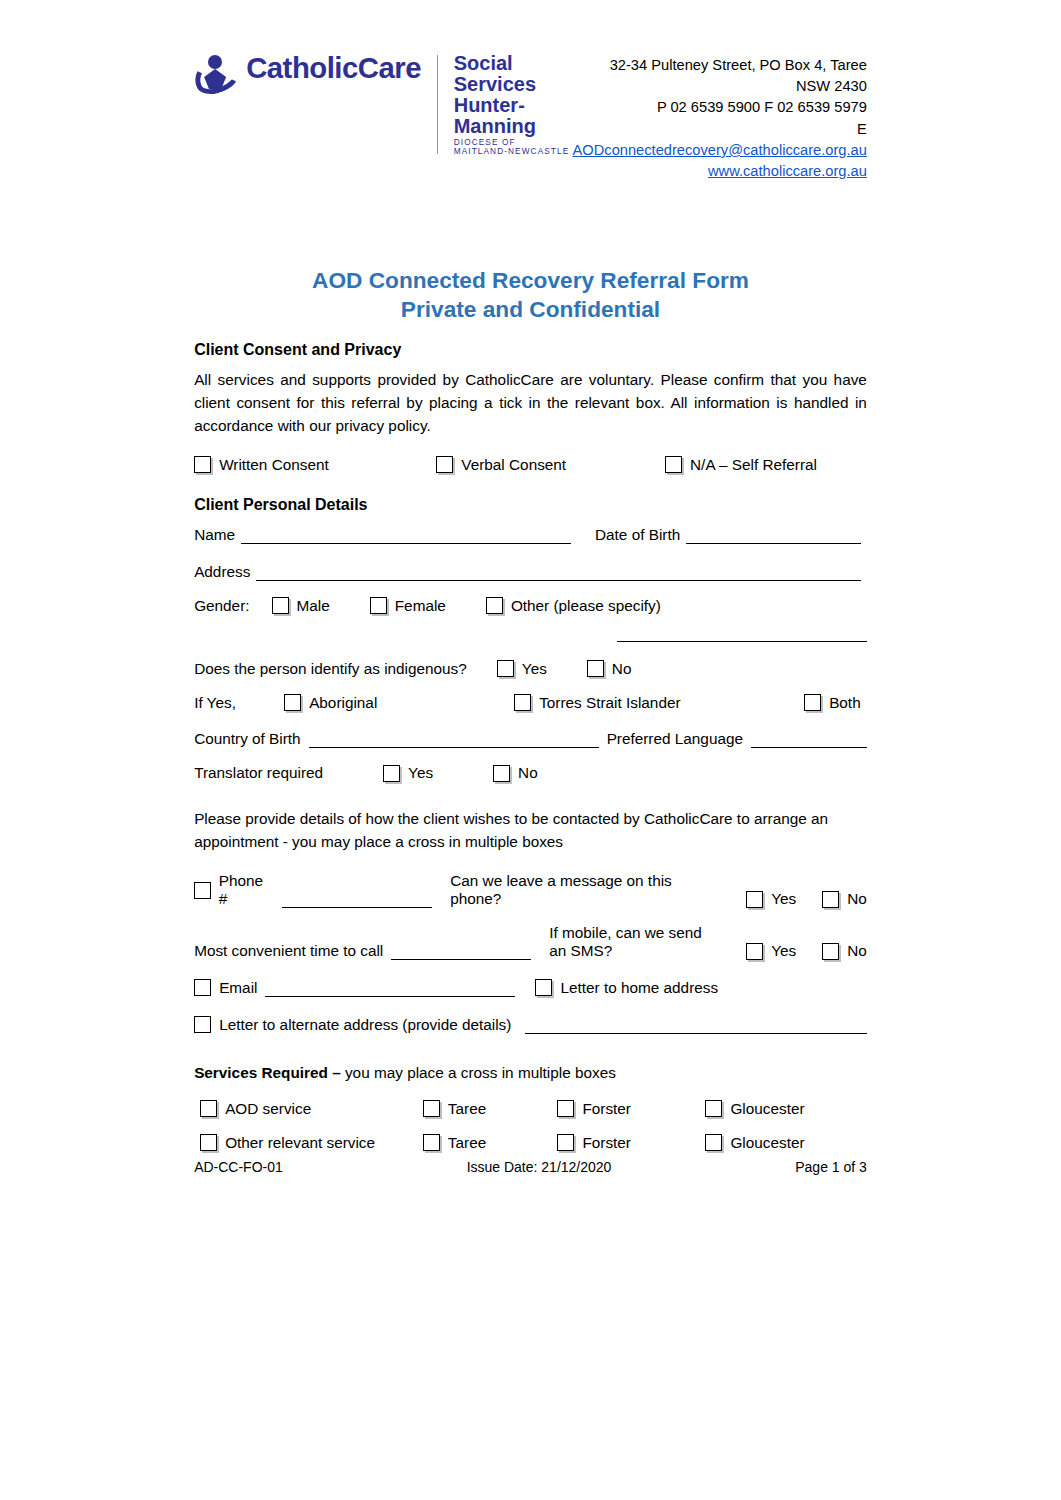CatholicCare
Social Services
Hunter-Manning
DIOCESE OF MAITLAND-NEWCASTLE
32-34 Pulteney Street, PO Box 4, Taree NSW 2430
P 02 6539 5900 F 02 6539 5979
E AODconnectedrecovery@catholiccare.org.au
www.catholiccare.org.au
AOD Connected Recovery Referral Form Private and Confidential
Client Consent and Privacy
All services and supports provided by CatholicCare are voluntary. Please confirm that you have client consent for this referral by placing a tick in the relevant box. All information is handled in accordance with our privacy policy.
Written Consent
Verbal Consent
N/A – Self Referral
Client Personal Details
Name Date of Birth
Address
Gender: Male Female Other (please specify)
Does the person identify as indigenous? Yes No
If Yes, Aboriginal Torres Strait Islander Both
Country of Birth Preferred Language
Translator required Yes No
Please provide details of how the client wishes to be contacted by CatholicCare to arrange an appointment - you may place a cross in multiple boxes
Phone # Can we leave a message on this phone? Yes No
Most convenient time to call If mobile, can we send an SMS? Yes No
Email Letter to home address
Letter to alternate address (provide details)
Services Required – you may place a cross in multiple boxes
| AOD service | Taree | Forster | Gloucester |
| Other relevant service | Taree | Forster | Gloucester |
AD-CC-FO-01
Issue Date: 21/12/2020
Page 1 of 3